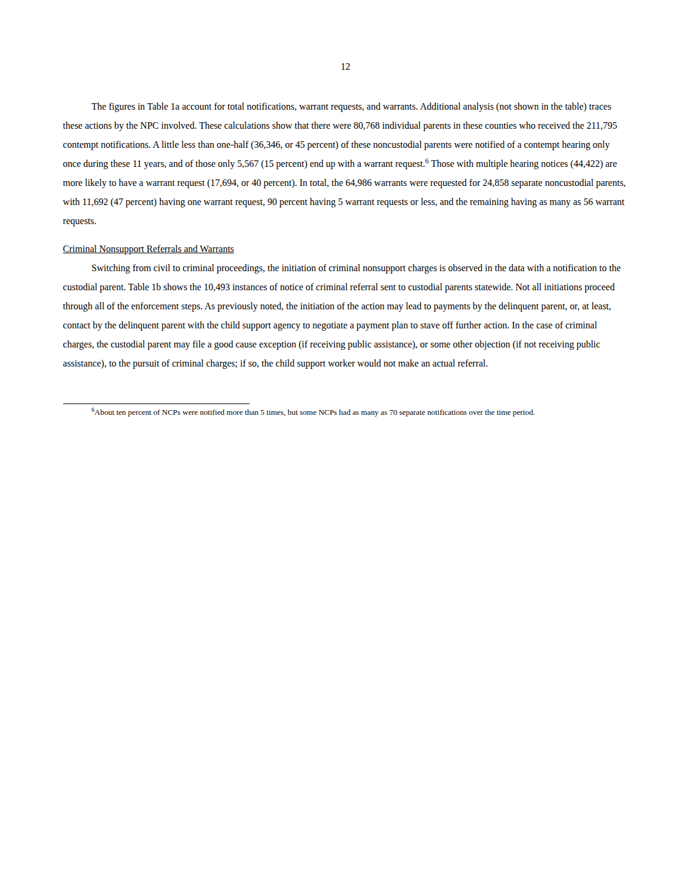12
The figures in Table 1a account for total notifications, warrant requests, and warrants. Additional analysis (not shown in the table) traces these actions by the NPC involved. These calculations show that there were 80,768 individual parents in these counties who received the 211,795 contempt notifications. A little less than one-half (36,346, or 45 percent) of these noncustodial parents were notified of a contempt hearing only once during these 11 years, and of those only 5,567 (15 percent) end up with a warrant request.6 Those with multiple hearing notices (44,422) are more likely to have a warrant request (17,694, or 40 percent). In total, the 64,986 warrants were requested for 24,858 separate noncustodial parents, with 11,692 (47 percent) having one warrant request, 90 percent having 5 warrant requests or less, and the remaining having as many as 56 warrant requests.
Criminal Nonsupport Referrals and Warrants
Switching from civil to criminal proceedings, the initiation of criminal nonsupport charges is observed in the data with a notification to the custodial parent. Table 1b shows the 10,493 instances of notice of criminal referral sent to custodial parents statewide. Not all initiations proceed through all of the enforcement steps. As previously noted, the initiation of the action may lead to payments by the delinquent parent, or, at least, contact by the delinquent parent with the child support agency to negotiate a payment plan to stave off further action. In the case of criminal charges, the custodial parent may file a good cause exception (if receiving public assistance), or some other objection (if not receiving public assistance), to the pursuit of criminal charges; if so, the child support worker would not make an actual referral.
6About ten percent of NCPs were notified more than 5 times, but some NCPs had as many as 70 separate notifications over the time period.